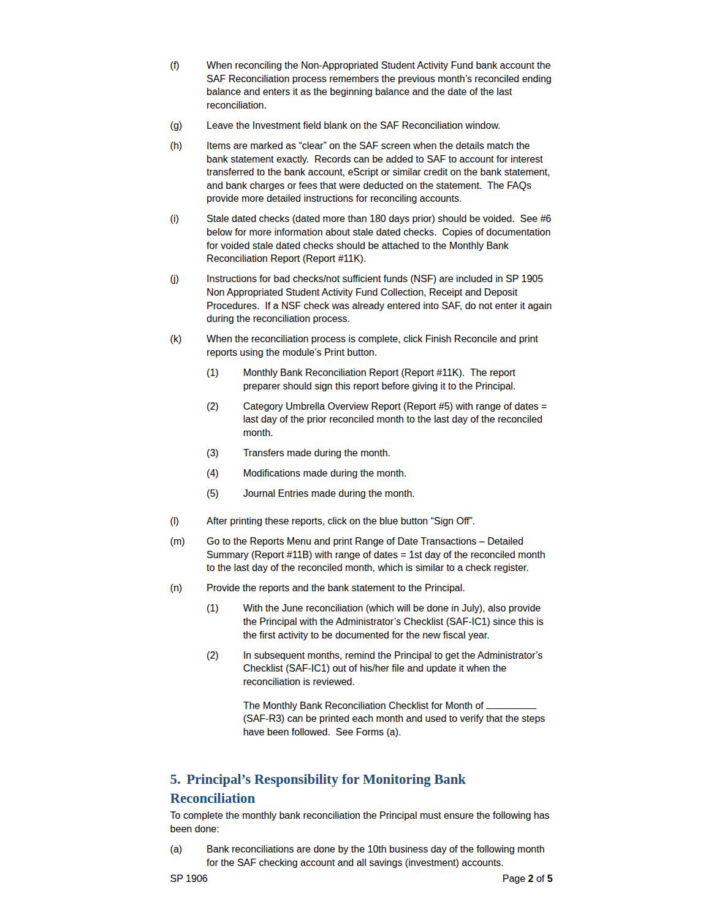| (f) | When reconciling the Non-Appropriated Student Activity Fund bank account the SAF Reconciliation process remembers the previous month’s reconciled ending balance and enters it as the beginning balance and the date of the last reconciliation. |
| (g) | Leave the Investment field blank on the SAF Reconciliation window. |
| (h) | Items are marked as “clear” on the SAF screen when the details match the bank statement exactly. Records can be added to SAF to account for interest transferred to the bank account, eScript or similar credit on the bank statement, and bank charges or fees that were deducted on the statement. The FAQs provide more detailed instructions for reconciling accounts. |
| (i) | Stale dated checks (dated more than 180 days prior) should be voided. See #6 below for more information about stale dated checks. Copies of documentation for voided stale dated checks should be attached to the Monthly Bank Reconciliation Report (Report #11K). |
| (j) | Instructions for bad checks/not sufficient funds (NSF) are included in SP 1905 Non Appropriated Student Activity Fund Collection, Receipt and Deposit Procedures. If a NSF check was already entered into SAF, do not enter it again during the reconciliation process. |
| (k) | When the reconciliation process is complete, click Finish Reconcile and print reports using the module’s Print button. / (1) / Monthly Bank Reconciliation Report (Report #11K). The report preparer should sign this report before giving it to the Principal. / / (2) / Category Umbrella Overview Report (Report #5) with range of dates = last day of the prior reconciled month to the last day of the reconciled month. / / (3) / Transfers made during the month. / / (4) / Modifications made during the month. / / (5) / Journal Entries made during the month. / |
| (l) | After printing these reports, click on the blue button “Sign Off”. |
| (m) | Go to the Reports Menu and print Range of Date Transactions – Detailed Summary (Report #11B) with range of dates = 1st day of the reconciled month to the last day of the reconciled month, which is similar to a check register. |
| (n) | Provide the reports and the bank statement to the Principal. / (1) / With the June reconciliation (which will be done in July), also provide the Principal with the Administrator’s Checklist (SAF-IC1) since this is the first activity to be documented for the new fiscal year. / / (2) / In subsequent months, remind the Principal to get the Administrator’s Checklist (SAF-IC1) out of his/her file and update it when the reconciliation is reviewed. The Monthly Bank Reconciliation Checklist for Month of (SAF-R3) can be printed each month and used to verify that the steps have been followed. See Forms (a). / |
5. Principal’s Responsibility for Monitoring Bank Reconciliation
To complete the monthly bank reconciliation the Principal must ensure the following has been done:
| (a) | Bank reconciliations are done by the 10th business day of the following month for the SAF checking account and all savings (investment) accounts. |
SP 1906 Page 2 of 5